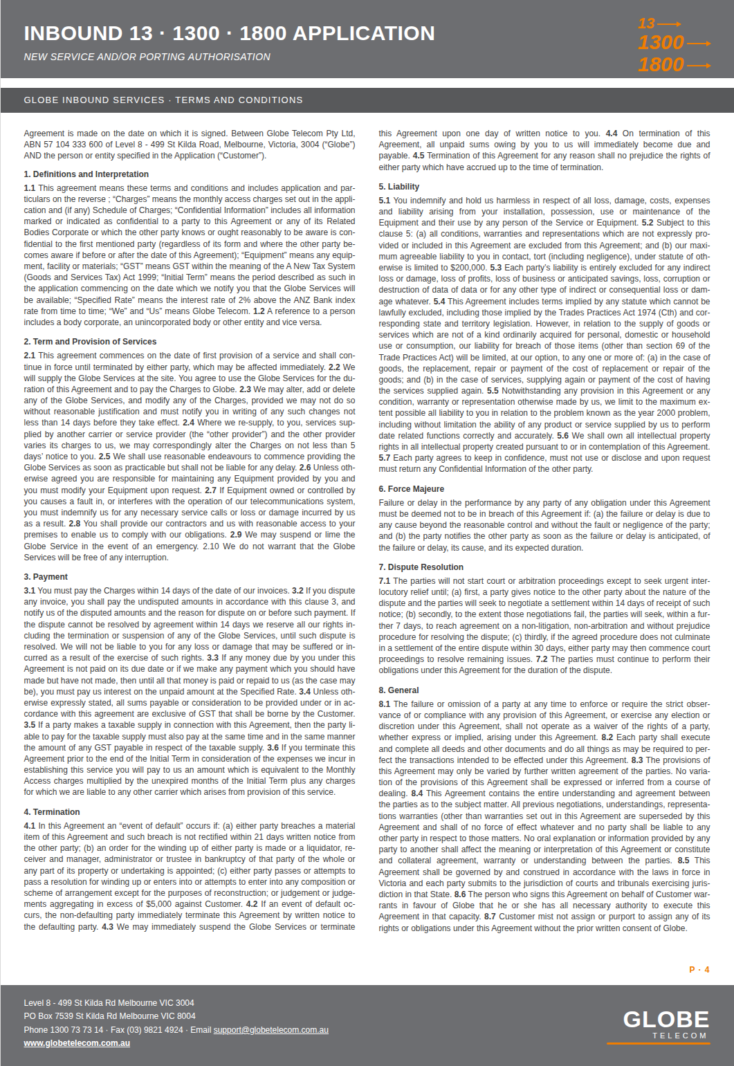Inbound 13 · 1300 · 1800 Application
New Service and/or Porting Authorisation
13 1300 1800
Globe Inbound Services · Terms and Conditions
Agreement is made on the date on which it is signed. Between Globe Telecom Pty Ltd, ABN 57 104 333 600 of Level 8 - 499 St Kilda Road, Melbourne, Victoria, 3004 (“Globe”) AND the person or entity specified in the Application (“Customer”).
1. Definitions and Interpretation
1.1 This agreement means these terms and conditions and includes application and particulars on the reverse ; “Charges” means the monthly access charges set out in the application and (if any) Schedule of Charges; “Confidential Information” includes all information marked or indicated as confidential to a party to this Agreement or any of its Related Bodies Corporate or which the other party knows or ought reasonably to be aware is confidential to the first mentioned party (regardless of its form and where the other party becomes aware if before or after the date of this Agreement); “Equipment” means any equipment, facility or materials; “GST” means GST within the meaning of the A New Tax System (Goods and Services Tax) Act 1999; “Initial Term” means the period described as such in the application commencing on the date which we notify you that the Globe Services will be available; “Specified Rate” means the interest rate of 2% above the ANZ Bank index rate from time to time; “We” and “Us” means Globe Telecom. 1.2 A reference to a person includes a body corporate, an unincorporated body or other entity and vice versa.
2. Term and Provision of Services
2.1 This agreement commences on the date of first provision of a service and shall continue in force until terminated by either party, which may be affected immediately. 2.2 We will supply the Globe Services at the site. You agree to use the Globe Services for the duration of this Agreement and to pay the Charges to Globe. 2.3 We may alter, add or delete any of the Globe Services, and modify any of the Charges, provided we may not do so without reasonable justification and must notify you in writing of any such changes not less than 14 days before they take effect. 2.4 Where we re-supply, to you, services supplied by another carrier or service provider (the “other provider”) and the other provider varies its charges to us, we may correspondingly alter the Charges on not less than 5 days’ notice to you. 2.5 We shall use reasonable endeavours to commence providing the Globe Services as soon as practicable but shall not be liable for any delay. 2.6 Unless otherwise agreed you are responsible for maintaining any Equipment provided by you and you must modify your Equipment upon request. 2.7 If Equipment owned or controlled by you causes a fault in, or interferes with the operation of our telecommunications system, you must indemnify us for any necessary service calls or loss or damage incurred by us as a result. 2.8 You shall provide our contractors and us with reasonable access to your premises to enable us to comply with our obligations. 2.9 We may suspend or lime the Globe Service in the event of an emergency. 2.10 We do not warrant that the Globe Services will be free of any interruption.
3. Payment
3.1 You must pay the Charges within 14 days of the date of our invoices. 3.2 If you dispute any invoice, you shall pay the undisputed amounts in accordance with this clause 3, and notify us of the disputed amounts and the reason for dispute on or before such payment. If the dispute cannot be resolved by agreement within 14 days we reserve all our rights including the termination or suspension of any of the Globe Services, until such dispute is resolved. We will not be liable to you for any loss or damage that may be suffered or incurred as a result of the exercise of such rights. 3.3 If any money due by you under this Agreement is not paid on its due date or if we make any payment which you should have made but have not made, then until all that money is paid or repaid to us (as the case may be), you must pay us interest on the unpaid amount at the Specified Rate. 3.4 Unless otherwise expressly stated, all sums payable or consideration to be provided under or in accordance with this agreement are exclusive of GST that shall be borne by the Customer. 3.5 If a party makes a taxable supply in connection with this Agreement, then the party liable to pay for the taxable supply must also pay at the same time and in the same manner the amount of any GST payable in respect of the taxable supply. 3.6 If you terminate this Agreement prior to the end of the Initial Term in consideration of the expenses we incur in establishing this service you will pay to us an amount which is equivalent to the Monthly Access charges multiplied by the unexpired months of the Initial Term plus any charges for which we are liable to any other carrier which arises from provision of this service.
4. Termination
4.1 In this Agreement an “event of default” occurs if: (a) either party breaches a material item of this Agreement and such breach is not rectified within 21 days written notice from the other party; (b) an order for the winding up of either party is made or a liquidator, receiver and manager, administrator or trustee in bankruptcy of that party of the whole or any part of its property or undertaking is appointed; (c) either party passes or attempts to pass a resolution for winding up or enters into or attempts to enter into any composition or scheme of arrangement except for the purposes of reconstruction; or judgement or judgements aggregating in excess of $5,000 against Customer. 4.2 If an event of default occurs, the non-defaulting party immediately terminate this Agreement by written notice to the defaulting party. 4.3 We may immediately suspend the Globe Services or terminate this Agreement upon one day of written notice to you. 4.4 On termination of this Agreement, all unpaid sums owing by you to us will immediately become due and payable. 4.5 Termination of this Agreement for any reason shall no prejudice the rights of either party which have accrued up to the time of termination.
5. Liability
5.1 You indemnify and hold us harmless in respect of all loss, damage, costs, expenses and liability arising from your installation, possession, use or maintenance of the Equipment and their use by any person of the Service or Equipment. 5.2 Subject to this clause 5: (a) all conditions, warranties and representations which are not expressly provided or included in this Agreement are excluded from this Agreement; and (b) our maximum agreeable liability to you in contact, tort (including negligence), under statute of otherwise is limited to $200,000. 5.3 Each party’s liability is entirely excluded for any indirect loss or damage, loss of profits, loss of business or anticipated savings, loss, corruption or destruction of data of data or for any other type of indirect or consequential loss or damage whatever. 5.4 This Agreement includes terms implied by any statute which cannot be lawfully excluded, including those implied by the Trades Practices Act 1974 (Cth) and corresponding state and territory legislation. However, in relation to the supply of goods or services which are not of a kind ordinarily acquired for personal, domestic or household use or consumption, our liability for breach of those items (other than section 69 of the Trade Practices Act) will be limited, at our option, to any one or more of: (a) in the case of goods, the replacement, repair or payment of the cost of replacement or repair of the goods; and (b) in the case of services, supplying again or payment of the cost of having the services supplied again. 5.5 Notwithstanding any provision in this Agreement or any condition, warranty or representation otherwise made by us, we limit to the maximum extent possible all liability to you in relation to the problem known as the year 2000 problem, including without limitation the ability of any product or service supplied by us to perform date related functions correctly and accurately. 5.6 We shall own all intellectual property rights in all intellectual property created pursuant to or in contemplation of this Agreement. 5.7 Each party agrees to keep in confidence, must not use or disclose and upon request must return any Confidential Information of the other party.
6. Force Majeure
Failure or delay in the performance by any party of any obligation under this Agreement must be deemed not to be in breach of this Agreement if: (a) the failure or delay is due to any cause beyond the reasonable control and without the fault or negligence of the party; and (b) the party notifies the other party as soon as the failure or delay is anticipated, of the failure or delay, its cause, and its expected duration.
7. Dispute Resolution
7.1 The parties will not start court or arbitration proceedings except to seek urgent interlocutory relief until; (a) first, a party gives notice to the other party about the nature of the dispute and the parties will seek to negotiate a settlement within 14 days of receipt of such notice; (b) secondly, to the extent those negotiations fail, the parties will seek, within a further 7 days, to reach agreement on a non-litigation, non-arbitration and without prejudice procedure for resolving the dispute; (c) thirdly, if the agreed procedure does not culminate in a settlement of the entire dispute within 30 days, either party may then commence court proceedings to resolve remaining issues. 7.2 The parties must continue to perform their obligations under this Agreement for the duration of the dispute.
8. General
8.1 The failure or omission of a party at any time to enforce or require the strict observance of or compliance with any provision of this Agreement, or exercise any election or discretion under this Agreement, shall not operate as a waiver of the rights of a party, whether express or implied, arising under this Agreement. 8.2 Each party shall execute and complete all deeds and other documents and do all things as may be required to perfect the transactions intended to be effected under this Agreement. 8.3 The provisions of this Agreement may only be varied by further written agreement of the parties. No variation of the provisions of this Agreement shall be expressed or inferred from a course of dealing. 8.4 This Agreement contains the entire understanding and agreement between the parties as to the subject matter. All previous negotiations, understandings, representations warranties (other than warranties set out in this Agreement are superseded by this Agreement and shall of no force of effect whatever and no party shall be liable to any other party in respect to those matters. No oral explanation or information provided by any party to another shall affect the meaning or interpretation of this Agreement or constitute and collateral agreement, warranty or understanding between the parties. 8.5 This Agreement shall be governed by and construed in accordance with the laws in force in Victoria and each party submits to the jurisdiction of courts and tribunals exercising jurisdiction in that State. 8.6 The person who signs this Agreement on behalf of Customer warrants in favour of Globe that he or she has all necessary authority to execute this Agreement in that capacity. 8.7 Customer mist not assign or purport to assign any of its rights or obligations under this Agreement without the prior written consent of Globe.
P · 4
Level 8 - 499 St Kilda Rd Melbourne VIC 3004
PO Box 7539 St Kilda Rd Melbourne VIC 8004
Phone 1300 73 73 14 · Fax (03) 9821 4924 · Email support@globetelecom.com.au
www.globetelecom.com.au
GLOBE TELECOM